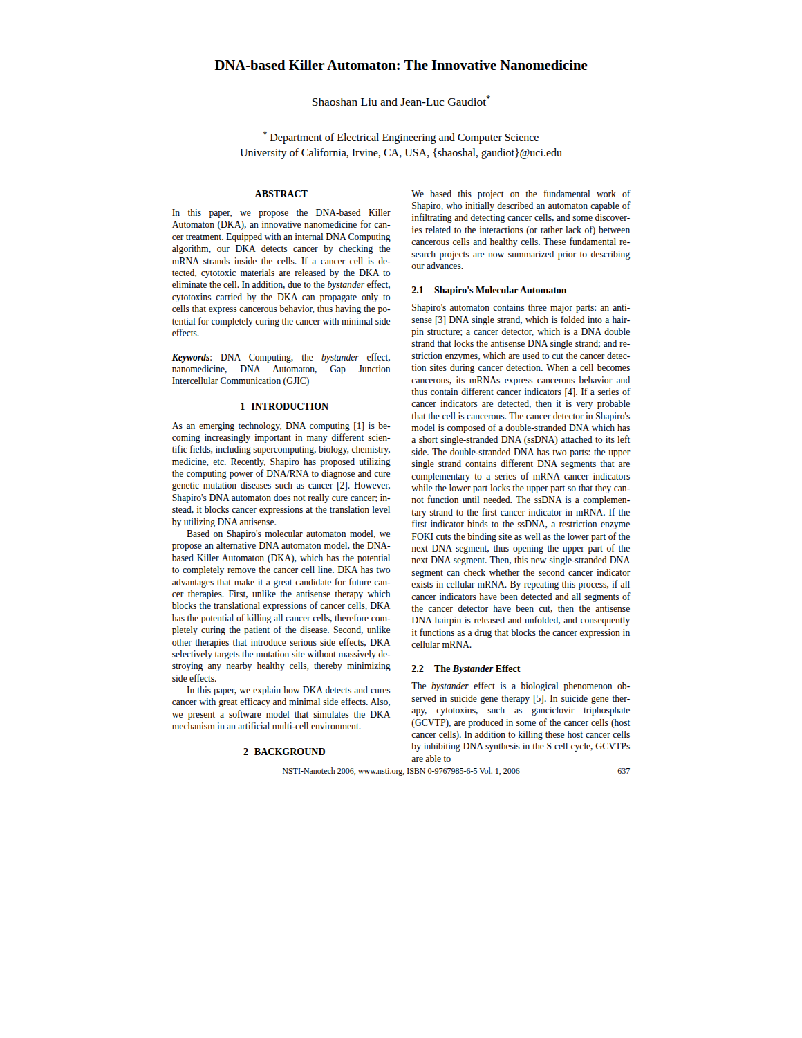DNA-based Killer Automaton: The Innovative Nanomedicine
Shaoshan Liu and Jean-Luc Gaudiot*
* Department of Electrical Engineering and Computer Science
University of California, Irvine, CA, USA, {shaoshal, gaudiot}@uci.edu
ABSTRACT
In this paper, we propose the DNA-based Killer Automaton (DKA), an innovative nanomedicine for cancer treatment. Equipped with an internal DNA Computing algorithm, our DKA detects cancer by checking the mRNA strands inside the cells. If a cancer cell is detected, cytotoxic materials are released by the DKA to eliminate the cell. In addition, due to the bystander effect, cytotoxins carried by the DKA can propagate only to cells that express cancerous behavior, thus having the potential for completely curing the cancer with minimal side effects.
Keywords: DNA Computing, the bystander effect, nanomedicine, DNA Automaton, Gap Junction Intercellular Communication (GJIC)
1 INTRODUCTION
As an emerging technology, DNA computing [1] is becoming increasingly important in many different scientific fields, including supercomputing, biology, chemistry, medicine, etc. Recently, Shapiro has proposed utilizing the computing power of DNA/RNA to diagnose and cure genetic mutation diseases such as cancer [2]. However, Shapiro's DNA automaton does not really cure cancer; instead, it blocks cancer expressions at the translation level by utilizing DNA antisense.
Based on Shapiro's molecular automaton model, we propose an alternative DNA automaton model, the DNA-based Killer Automaton (DKA), which has the potential to completely remove the cancer cell line. DKA has two advantages that make it a great candidate for future cancer therapies. First, unlike the antisense therapy which blocks the translational expressions of cancer cells, DKA has the potential of killing all cancer cells, therefore completely curing the patient of the disease. Second, unlike other therapies that introduce serious side effects, DKA selectively targets the mutation site without massively destroying any nearby healthy cells, thereby minimizing side effects.
In this paper, we explain how DKA detects and cures cancer with great efficacy and minimal side effects. Also, we present a software model that simulates the DKA mechanism in an artificial multi-cell environment.
2 BACKGROUND
We based this project on the fundamental work of Shapiro, who initially described an automaton capable of infiltrating and detecting cancer cells, and some discoveries related to the interactions (or rather lack of) between cancerous cells and healthy cells. These fundamental research projects are now summarized prior to describing our advances.
2.1 Shapiro's Molecular Automaton
Shapiro's automaton contains three major parts: an antisense [3] DNA single strand, which is folded into a hairpin structure; a cancer detector, which is a DNA double strand that locks the antisense DNA single strand; and restriction enzymes, which are used to cut the cancer detection sites during cancer detection. When a cell becomes cancerous, its mRNAs express cancerous behavior and thus contain different cancer indicators [4]. If a series of cancer indicators are detected, then it is very probable that the cell is cancerous. The cancer detector in Shapiro's model is composed of a double-stranded DNA which has a short single-stranded DNA (ssDNA) attached to its left side. The double-stranded DNA has two parts: the upper single strand contains different DNA segments that are complementary to a series of mRNA cancer indicators while the lower part locks the upper part so that they cannot function until needed. The ssDNA is a complementary strand to the first cancer indicator in mRNA. If the first indicator binds to the ssDNA, a restriction enzyme FOKI cuts the binding site as well as the lower part of the next DNA segment, thus opening the upper part of the next DNA segment. Then, this new single-stranded DNA segment can check whether the second cancer indicator exists in cellular mRNA. By repeating this process, if all cancer indicators have been detected and all segments of the cancer detector have been cut, then the antisense DNA hairpin is released and unfolded, and consequently it functions as a drug that blocks the cancer expression in cellular mRNA.
2.2 The Bystander Effect
The bystander effect is a biological phenomenon observed in suicide gene therapy [5]. In suicide gene therapy, cytotoxins, such as ganciclovir triphosphate (GCVTP), are produced in some of the cancer cells (host cancer cells). In addition to killing these host cancer cells by inhibiting DNA synthesis in the S cell cycle, GCVTPs are able to
NSTI-Nanotech 2006, www.nsti.org, ISBN 0-9767985-6-5 Vol. 1, 2006
637